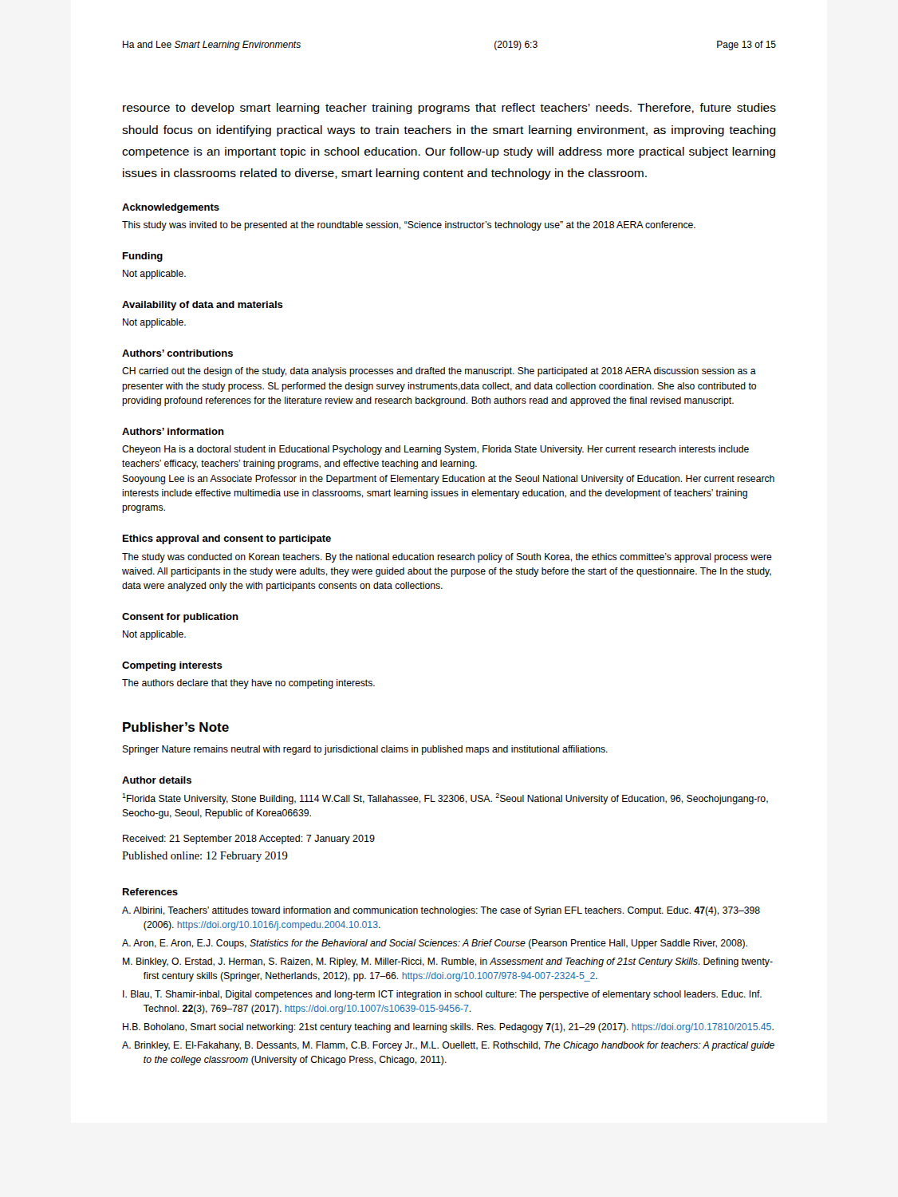Ha and Lee Smart Learning Environments
(2019) 6:3
Page 13 of 15
resource to develop smart learning teacher training programs that reflect teachers’ needs. Therefore, future studies should focus on identifying practical ways to train teachers in the smart learning environment, as improving teaching competence is an important topic in school education. Our follow-up study will address more practical subject learning issues in classrooms related to diverse, smart learning content and technology in the classroom.
Acknowledgements
This study was invited to be presented at the roundtable session, “Science instructor’s technology use” at the 2018 AERA conference.
Funding
Not applicable.
Availability of data and materials
Not applicable.
Authors’ contributions
CH carried out the design of the study, data analysis processes and drafted the manuscript. She participated at 2018 AERA discussion session as a presenter with the study process. SL performed the design survey instruments,data collect, and data collection coordination. She also contributed to providing profound references for the literature review and research background. Both authors read and approved the final revised manuscript.
Authors’ information
Cheyeon Ha is a doctoral student in Educational Psychology and Learning System, Florida State University. Her current research interests include teachers’ efficacy, teachers’ training programs, and effective teaching and learning.
Sooyoung Lee is an Associate Professor in the Department of Elementary Education at the Seoul National University of Education. Her current research interests include effective multimedia use in classrooms, smart learning issues in elementary education, and the development of teachers’ training programs.
Ethics approval and consent to participate
The study was conducted on Korean teachers. By the national education research policy of South Korea, the ethics committee’s approval process were waived. All participants in the study were adults, they were guided about the purpose of the study before the start of the questionnaire. The In the study, data were analyzed only the with participants consents on data collections.
Consent for publication
Not applicable.
Competing interests
The authors declare that they have no competing interests.
Publisher’s Note
Springer Nature remains neutral with regard to jurisdictional claims in published maps and institutional affiliations.
Author details
1Florida State University, Stone Building, 1114 W.Call St, Tallahassee, FL 32306, USA. 2Seoul National University of Education, 96, Seochojungang-ro, Seocho-gu, Seoul, Republic of Korea06639.
Received: 21 September 2018 Accepted: 7 January 2019
Published online: 12 February 2019
References
A. Albirini, Teachers’ attitudes toward information and communication technologies: The case of Syrian EFL teachers. Comput. Educ. 47(4), 373–398 (2006). https://doi.org/10.1016/j.compedu.2004.10.013.
A. Aron, E. Aron, E.J. Coups, Statistics for the Behavioral and Social Sciences: A Brief Course (Pearson Prentice Hall, Upper Saddle River, 2008).
M. Binkley, O. Erstad, J. Herman, S. Raizen, M. Ripley, M. Miller-Ricci, M. Rumble, in Assessment and Teaching of 21st Century Skills. Defining twenty-first century skills (Springer, Netherlands, 2012), pp. 17–66. https://doi.org/10.1007/978-94-007-2324-5_2.
I. Blau, T. Shamir-inbal, Digital competences and long-term ICT integration in school culture: The perspective of elementary school leaders. Educ. Inf. Technol. 22(3), 769–787 (2017). https://doi.org/10.1007/s10639-015-9456-7.
H.B. Boholano, Smart social networking: 21st century teaching and learning skills. Res. Pedagogy 7(1), 21–29 (2017). https://doi.org/10.17810/2015.45.
A. Brinkley, E. El-Fakahany, B. Dessants, M. Flamm, C.B. Forcey Jr., M.L. Ouellett, E. Rothschild, The Chicago handbook for teachers: A practical guide to the college classroom (University of Chicago Press, Chicago, 2011).